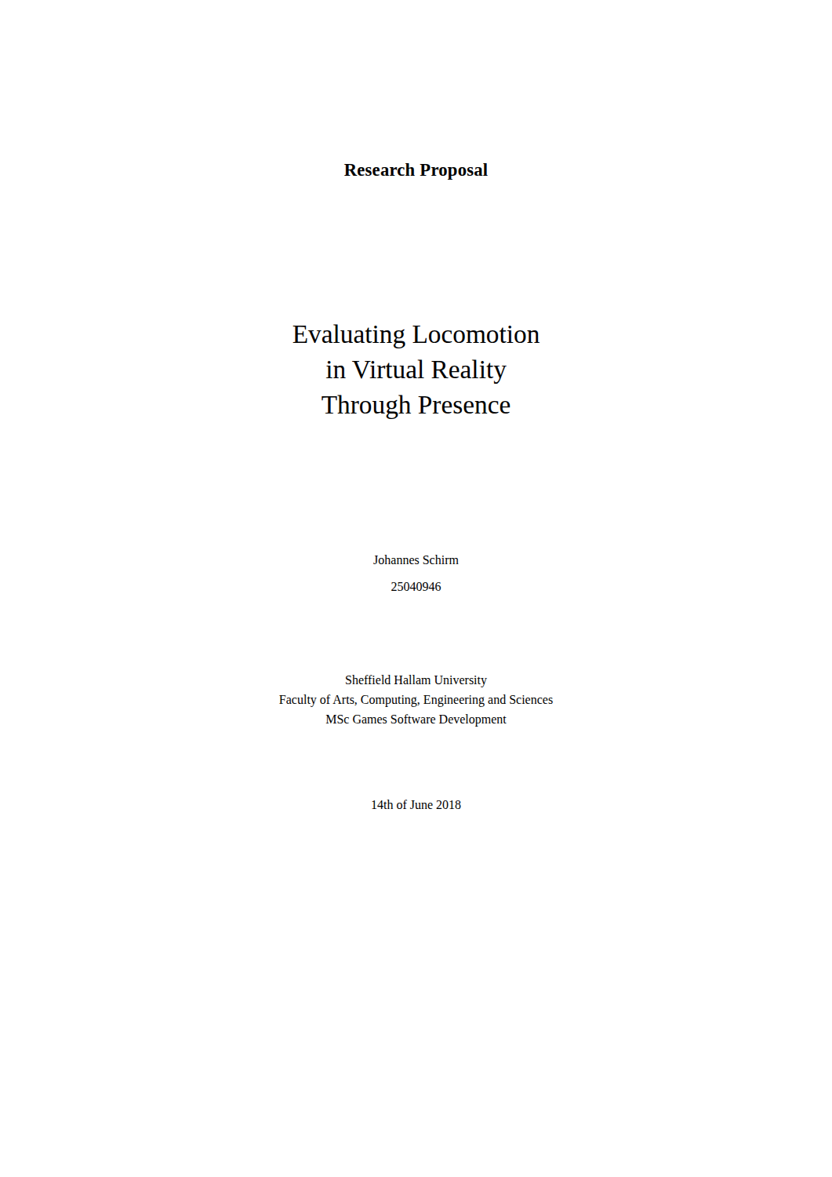Research Proposal
Evaluating Locomotion in Virtual Reality Through Presence
Johannes Schirm
25040946
Sheffield Hallam University Faculty of Arts, Computing, Engineering and Sciences MSc Games Software Development
14th of June 2018